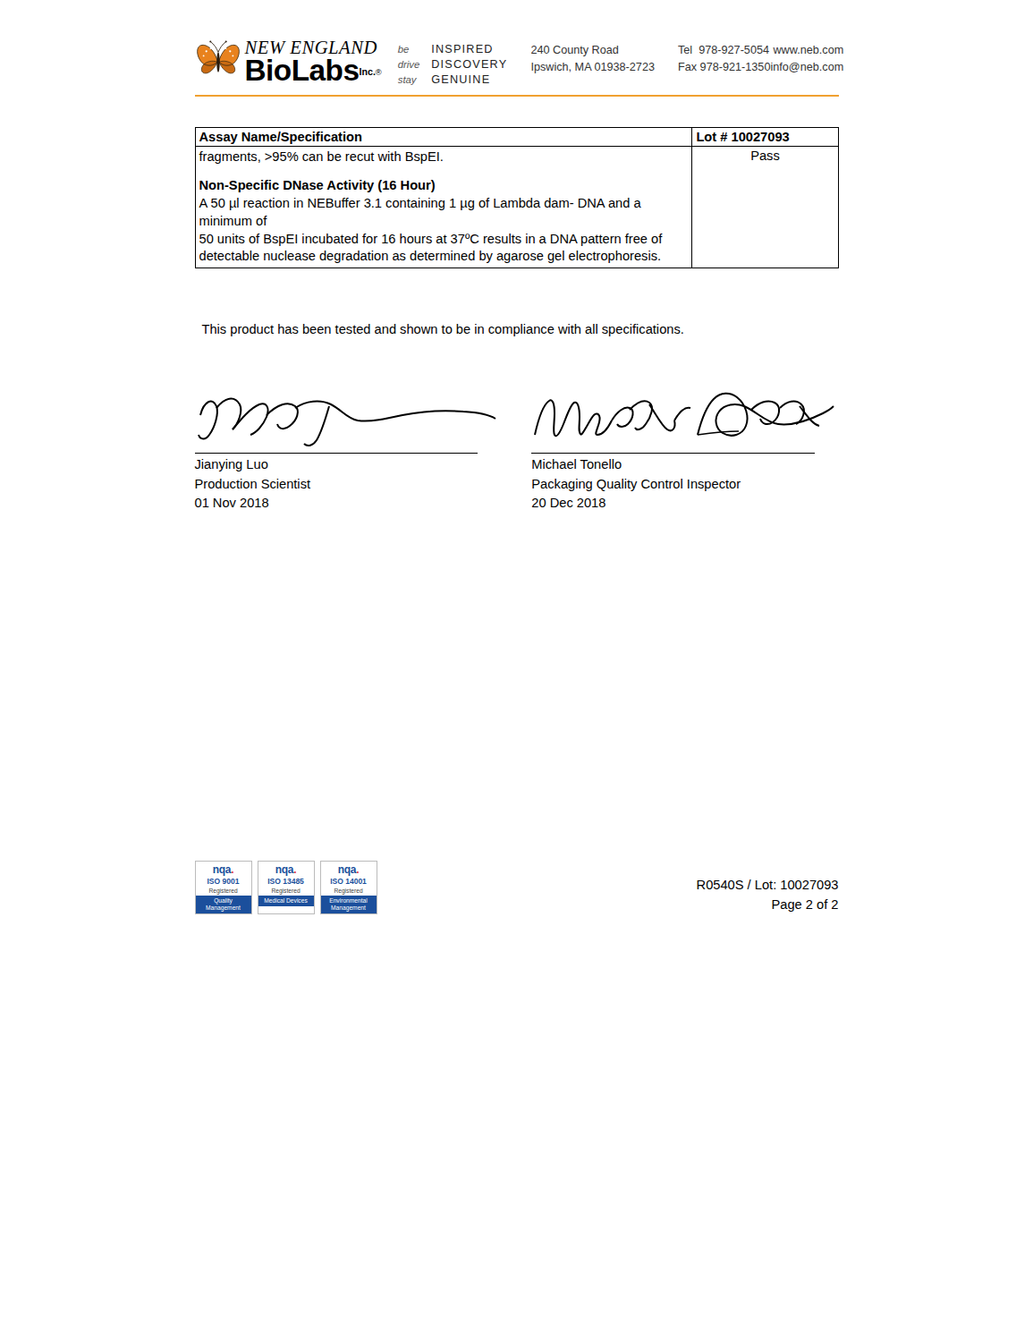NEW ENGLAND BioLabs Inc.®
be INSPIRED
drive DISCOVERY
stay GENUINE
240 County Road
Ipswich, MA 01938-2723
Tel 978-927-5054
Fax 978-921-1350
www.neb.com
info@neb.com
| Assay Name/Specification | Lot # 10027093 |
| --- | --- |
| fragments, >95% can be recut with BspEI. Non-Specific DNase Activity (16 Hour) A 50 µl reaction in NEBuffer 3.1 containing 1 µg of Lambda dam- DNA and a minimum of 50 units of BspEI incubated for 16 hours at 37ºC results in a DNA pattern free of detectable nuclease degradation as determined by agarose gel electrophoresis. | Pass |
This product has been tested and shown to be in compliance with all specifications.
Jianying Luo
Production Scientist
01 Nov 2018
Michael Tonello
Packaging Quality Control Inspector
20 Dec 2018
nqa.
ISO 9001
Registered
Quality
Management
nqa.
ISO 13485
Registered
Medical Devices
nqa.
ISO 14001
Registered
Environmental
Management
R0540S / Lot: 10027093
Page 2 of 2